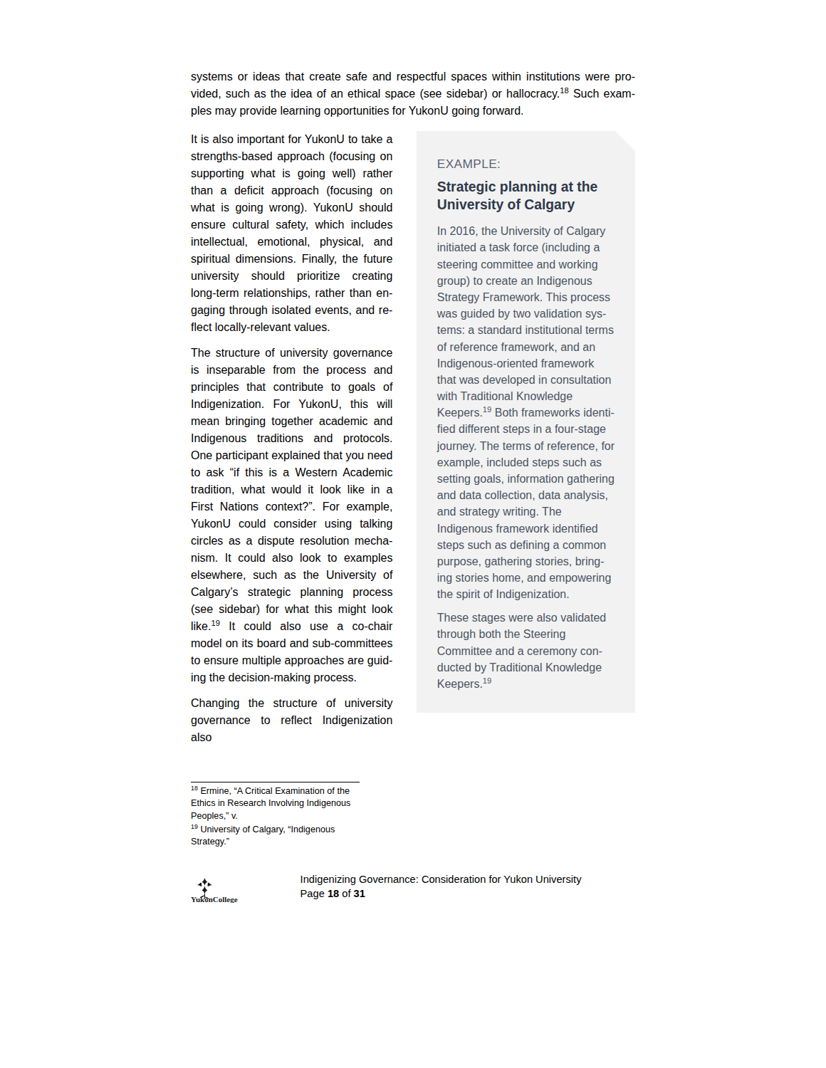systems or ideas that create safe and respectful spaces within institutions were provided, such as the idea of an ethical space (see sidebar) or hallocracy.18 Such examples may provide learning opportunities for YukonU going forward.
It is also important for YukonU to take a strengths-based approach (focusing on supporting what is going well) rather than a deficit approach (focusing on what is going wrong). YukonU should ensure cultural safety, which includes intellectual, emotional, physical, and spiritual dimensions. Finally, the future university should prioritize creating long-term relationships, rather than engaging through isolated events, and reflect locally-relevant values.
The structure of university governance is inseparable from the process and principles that contribute to goals of Indigenization. For YukonU, this will mean bringing together academic and Indigenous traditions and protocols. One participant explained that you need to ask “if this is a Western Academic tradition, what would it look like in a First Nations context?”. For example, YukonU could consider using talking circles as a dispute resolution mechanism. It could also look to examples elsewhere, such as the University of Calgary’s strategic planning process (see sidebar) for what this might look like.19 It could also use a co-chair model on its board and sub-committees to ensure multiple approaches are guiding the decision-making process.
Changing the structure of university governance to reflect Indigenization also
EXAMPLE:
Strategic planning at the University of Calgary
In 2016, the University of Calgary initiated a task force (including a steering committee and working group) to create an Indigenous Strategy Framework. This process was guided by two validation systems: a standard institutional terms of reference framework, and an Indigenous-oriented framework that was developed in consultation with Traditional Knowledge Keepers.19 Both frameworks identified different steps in a four-stage journey. The terms of reference, for example, included steps such as setting goals, information gathering and data collection, data analysis, and strategy writing. The Indigenous framework identified steps such as defining a common purpose, gathering stories, bringing stories home, and empowering the spirit of Indigenization.
These stages were also validated through both the Steering Committee and a ceremony conducted by Traditional Knowledge Keepers.19
18 Ermine, “A Critical Examination of the Ethics in Research Involving Indigenous Peoples,” v.
19 University of Calgary, “Indigenous Strategy.”
YukonCollege
Indigenizing Governance: Consideration for Yukon University Page 18 of 31